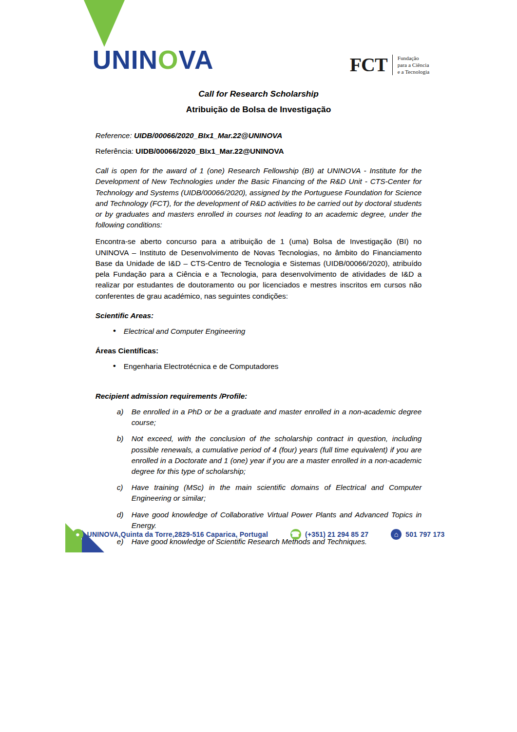UNINOVA
FCT Fundação
para a Ciência
e a Tecnologia
Call for Research Scholarship
Atribuição de Bolsa de Investigação
Reference: UIDB/00066/2020_BIx1_Mar.22@UNINOVA
Referência: UIDB/00066/2020_BIx1_Mar.22@UNINOVA
Call is open for the award of 1 (one) Research Fellowship (BI) at UNINOVA - Institute for the Development of New Technologies under the Basic Financing of the R&D Unit - CTS-Center for Technology and Systems (UIDB/00066/2020), assigned by the Portuguese Foundation for Science and Technology (FCT), for the development of R&D activities to be carried out by doctoral students or by graduates and masters enrolled in courses not leading to an academic degree, under the following conditions:
Encontra-se aberto concurso para a atribuição de 1 (uma) Bolsa de Investigação (BI) no UNINOVA – Instituto de Desenvolvimento de Novas Tecnologias, no âmbito do Financiamento Base da Unidade de I&D – CTS-Centro de Tecnologia e Sistemas (UIDB/00066/2020), atribuído pela Fundação para a Ciência e a Tecnologia, para desenvolvimento de atividades de I&D a realizar por estudantes de doutoramento ou por licenciados e mestres inscritos em cursos não conferentes de grau académico, nas seguintes condições:
Scientific Areas:
Electrical and Computer Engineering
Áreas Científicas:
Engenharia Electrotécnica e de Computadores
Recipient admission requirements /Profile:
Be enrolled in a PhD or be a graduate and master enrolled in a non-academic degree course;
Not exceed, with the conclusion of the scholarship contract in question, including possible renewals, a cumulative period of 4 (four) years (full time equivalent) if you are enrolled in a Doctorate and 1 (one) year if you are a master enrolled in a non-academic degree for this type of scholarship;
Have training (MSc) in the main scientific domains of Electrical and Computer Engineering or similar;
Have good knowledge of Collaborative Virtual Power Plants and Advanced Topics in Energy.
Have good knowledge of Scientific Research Methods and Techniques.
●UNINOVA,Quinta da Torre,2829-516 Caparica, Portugal ☎(+351) 21 294 85 27 ⌂501 797 173